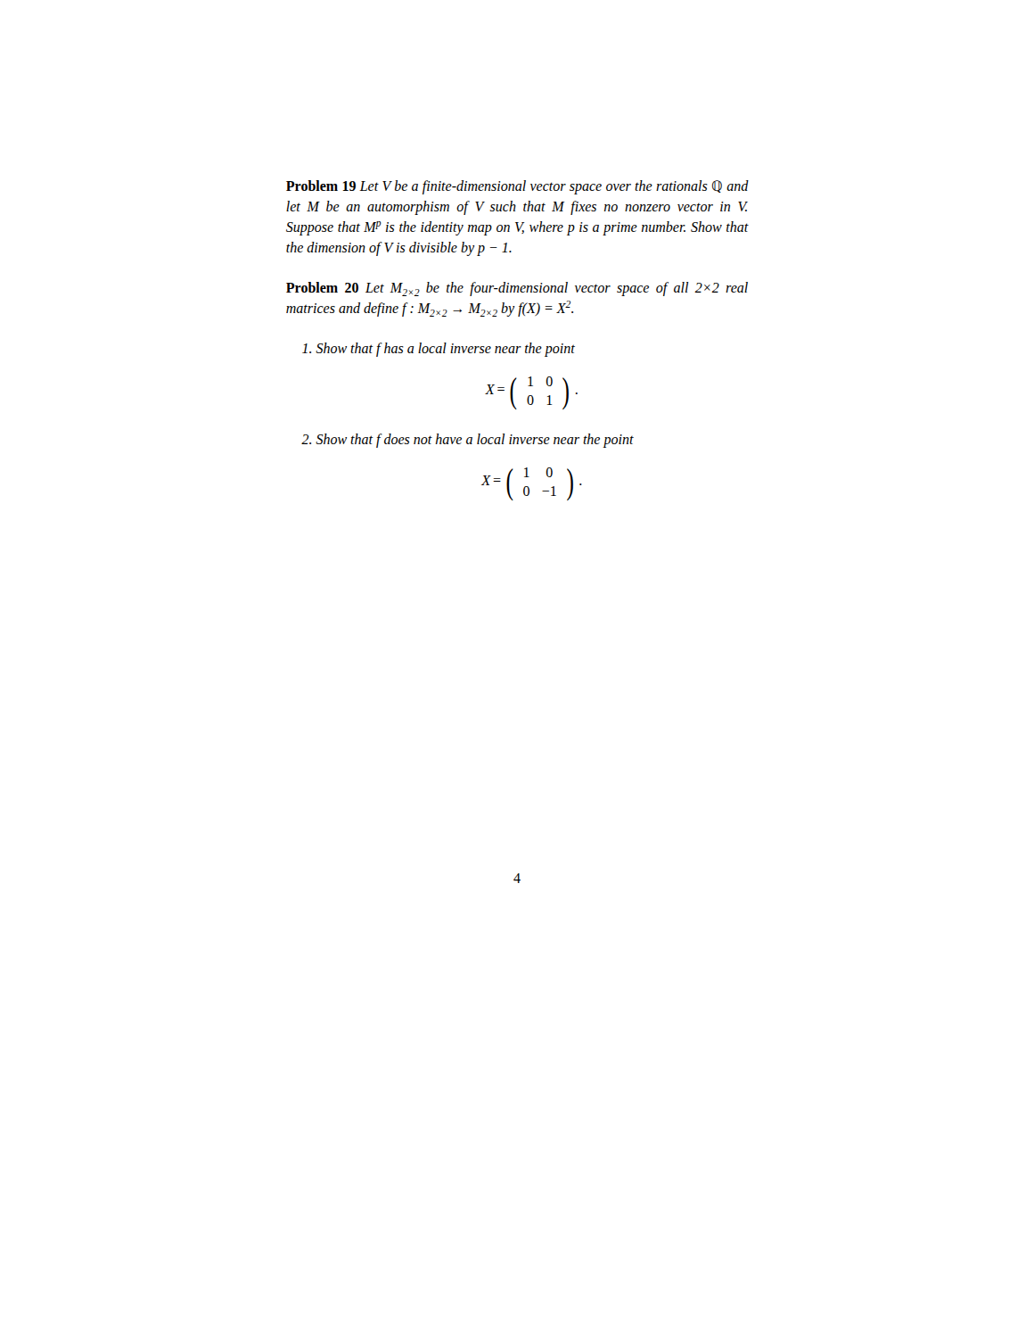Problem 19 Let V be a finite-dimensional vector space over the rationals ℚ and let M be an automorphism of V such that M fixes no nonzero vector in V. Suppose that Mp is the identity map on V, where p is a prime number. Show that the dimension of V is divisible by p − 1.
Problem 20 Let M2×2 be the four-dimensional vector space of all 2×2 real matrices and define f : M2×2 → M2×2 by f(X) = X2.
Show that f has a local inverse near the point
X=(
| 1 | 0 |
| 0 | 1 |
).
Show that f does not have a local inverse near the point
X=(
| 1 | 0 |
| 0 | −1 |
).
4